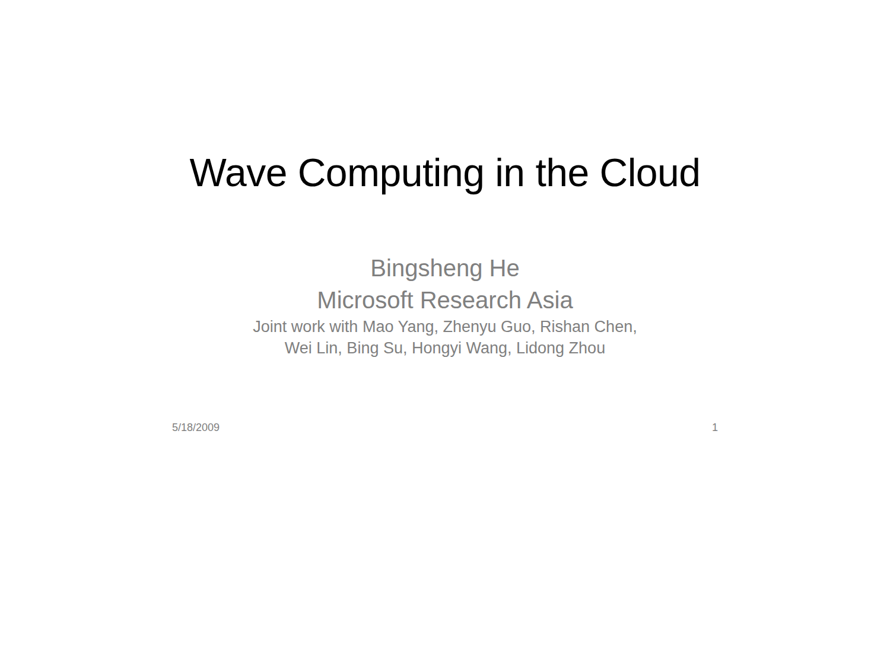Wave Computing in the Cloud
Bingsheng He
Microsoft Research Asia
Joint work with Mao Yang, Zhenyu Guo, Rishan Chen,
Wei Lin, Bing Su, Hongyi Wang, Lidong Zhou
5/18/2009 1